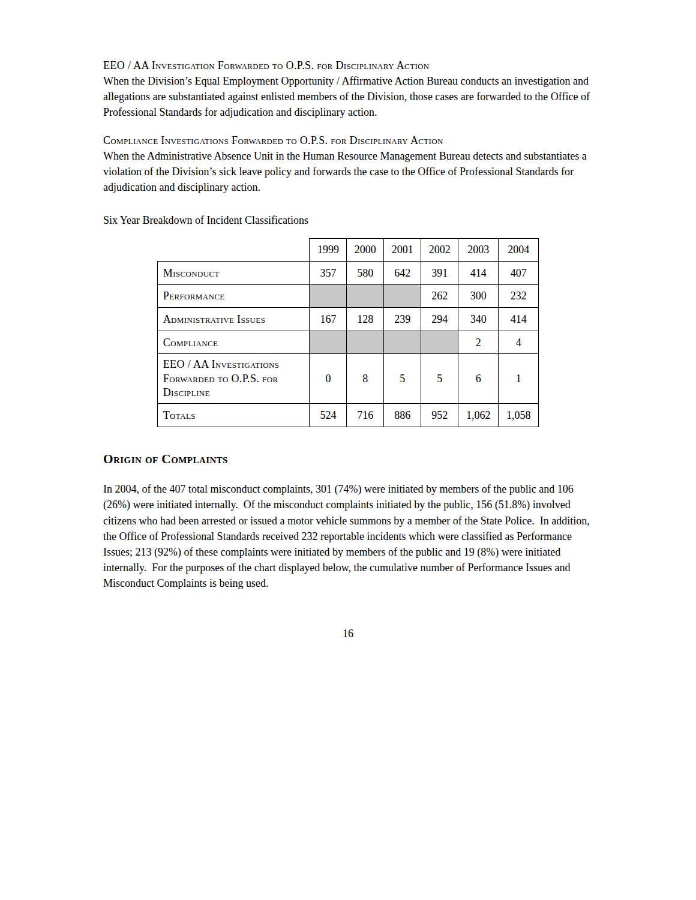EEO / AA Investigation Forwarded to O.P.S. for Disciplinary Action
When the Division’s Equal Employment Opportunity / Affirmative Action Bureau conducts an investigation and allegations are substantiated against enlisted members of the Division, those cases are forwarded to the Office of Professional Standards for adjudication and disciplinary action.
Compliance Investigations Forwarded to O.P.S. for Disciplinary Action
When the Administrative Absence Unit in the Human Resource Management Bureau detects and substantiates a violation of the Division’s sick leave policy and forwards the case to the Office of Professional Standards for adjudication and disciplinary action.
Six Year Breakdown of Incident Classifications
| | 1999 | 2000 | 2001 | 2002 | 2003 | 2004 |
| --- | --- | --- | --- | --- | --- | --- |
| Misconduct | 357 | 580 | 642 | 391 | 414 | 407 |
| Performance | | | | 262 | 300 | 232 |
| Administrative Issues | 167 | 128 | 239 | 294 | 340 | 414 |
| Compliance | | | | | 2 | 4 |
| EEO / AA Investigations Forwarded to O.P.S. for Discipline | 0 | 8 | 5 | 5 | 6 | 1 |
| Totals | 524 | 716 | 886 | 952 | 1,062 | 1,058 |
Origin of Complaints
In 2004, of the 407 total misconduct complaints, 301 (74%) were initiated by members of the public and 106 (26%) were initiated internally. Of the misconduct complaints initiated by the public, 156 (51.8%) involved citizens who had been arrested or issued a motor vehicle summons by a member of the State Police. In addition, the Office of Professional Standards received 232 reportable incidents which were classified as Performance Issues; 213 (92%) of these complaints were initiated by members of the public and 19 (8%) were initiated internally. For the purposes of the chart displayed below, the cumulative number of Performance Issues and Misconduct Complaints is being used.
16